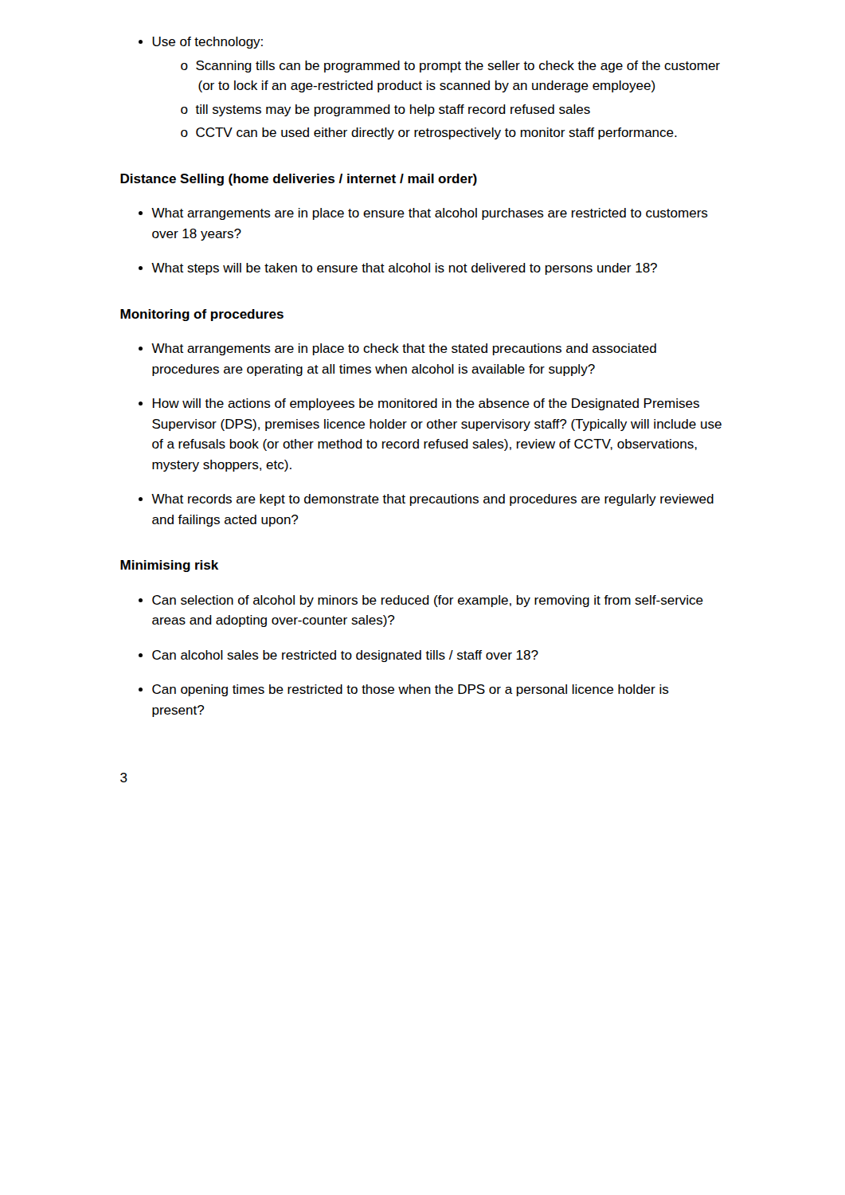Use of technology:
Scanning tills can be programmed to prompt the seller to check the age of the customer (or to lock if an age-restricted product is scanned by an underage employee)
till systems may be programmed to help staff record refused sales
CCTV can be used either directly or retrospectively to monitor staff performance.
Distance Selling (home deliveries / internet / mail order)
What arrangements are in place to ensure that alcohol purchases are restricted to customers over 18 years?
What steps will be taken to ensure that alcohol is not delivered to persons under 18?
Monitoring of procedures
What arrangements are in place to check that the stated precautions and associated procedures are operating at all times when alcohol is available for supply?
How will the actions of employees be monitored in the absence of the Designated Premises Supervisor (DPS), premises licence holder or other supervisory staff? (Typically will include use of a refusals book (or other method to record refused sales), review of CCTV, observations, mystery shoppers, etc).
What records are kept to demonstrate that precautions and procedures are regularly reviewed and failings acted upon?
Minimising risk
Can selection of alcohol by minors be reduced (for example, by removing it from self-service areas and adopting over-counter sales)?
Can alcohol sales be restricted to designated tills / staff over 18?
Can opening times be restricted to those when the DPS or a personal licence holder is present?
3